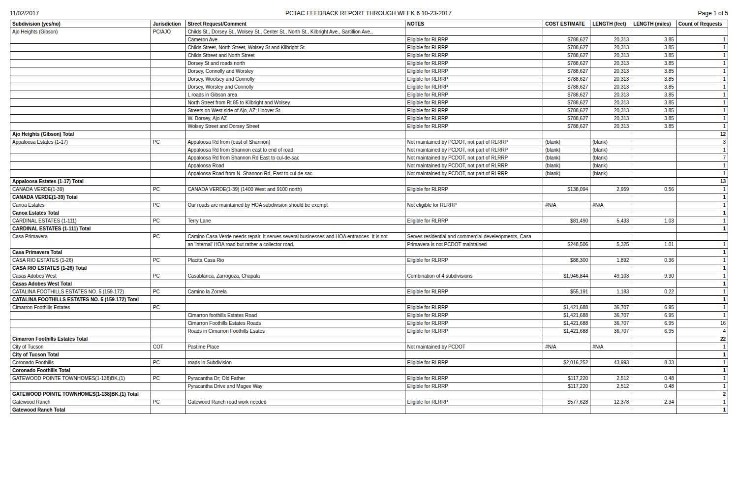11/02/2017
PCTAC FEEDBACK REPORT THROUGH WEEK 6 10-23-2017
Page 1 of 5
| Subdivision (yes/no) | Jurisdiction | Street Request/Comment | NOTES | COST ESTIMATE | LENGTH (feet) | LENGTH (miles) | Count of Requests |
| --- | --- | --- | --- | --- | --- | --- | --- |
| Ajo Heights (Gibson) | PC/AJO | Childs St., Dorsey St., Wolsey St., Center St., North St., Kilbright Ave., Sartillion Ave., | | | | | |
| Cameron Ave. | Eligible for RLRRP | $788,627 | 20,313 | 3.85 | 1 |
| | | Childs Street, North Street, Wolsey St and Kilbright St | Eligible for RLRRP | $788,627 | 20,313 | 3.85 | 1 |
| | | Childs Sttreet and North Street | Eligible for RLRRP | $788,627 | 20,313 | 3.85 | 1 |
| | | Dorsey St and roads north | Eligible for RLRRP | $788,627 | 20,313 | 3.85 | 1 |
| | | Dorsey, Connolly and Worsley | Eligible for RLRRP | $788,627 | 20,313 | 3.85 | 1 |
| | | Dorsey, Woolsey and Connolly | Eligible for RLRRP | $788,627 | 20,313 | 3.85 | 1 |
| | | Dorsey, Worsley and Connolly | Eligible for RLRRP | $788,627 | 20,313 | 3.85 | 1 |
| | | L roads in Gibson area | Eligible for RLRRP | $788,627 | 20,313 | 3.85 | 1 |
| | | North Street from Rt 85 to Kilbright and Wolsey | Eligible for RLRRP | $788,627 | 20,313 | 3.85 | 1 |
| | | Streets on West side of Ajo, AZ; Hoover St. | Eligible for RLRRP | $788,627 | 20,313 | 3.85 | 1 |
| | | W. Dorsey, Ajo AZ | Eligible for RLRRP | $788,627 | 20,313 | 3.85 | 1 |
| | | Wolsey Street and Dorsey Street | Eligible for RLRRP | $788,627 | 20,313 | 3.85 | 1 |
| Ajo Heights (Gibson) Total | | | | | | | 12 |
| Appaloosa Estates (1-17) | PC | Appaloosa Rd from (east of Shannon) | Not maintained by PCDOT, not part of RLRRP | (blank) | (blank) | | 3 |
| | | Appaloosa Rd from Shannon east to end of road | Not maintained by PCDOT, not part of RLRRP | (blank) | (blank) | | 1 |
| | | Appaloosa Rd from Shannon Rd East to cul-de-sac | Not maintained by PCDOT, not part of RLRRP | (blank) | (blank) | | 7 |
| | | Appaloosa Road | Not maintained by PCDOT, not part of RLRRP | (blank) | (blank) | | 1 |
| | | Appaloosa Road from N. Shannon Rd, East to cul-de-sac. | Not maintained by PCDOT, not part of RLRRP | (blank) | (blank) | | 1 |
| Appaloosa Estates (1-17) Total | | | | | | | 13 |
| CANADA VERDE(1-39) | PC | CANADA VERDE(1-39) (1400 West and 9100 north) | Eligible for RLRRP | $138,094 | 2,959 | 0.56 | 1 |
| CANADA VERDE(1-39) Total | | | | | | | 1 |
| Canoa Estates | PC | Our roads are maintained by HOA subdivision should be exempt | Not eligible for RLRRP | #N/A | #N/A | | 1 |
| Canoa Estates Total | | | | | | | 1 |
| CARDINAL ESTATES (1-111) | PC | Terry Lane | Eligible for RLRRP | $81,490 | 5,433 | 1.03 | 1 |
| CARDINAL ESTATES (1-111) Total | | | | | | | 1 |
| Casa Primavera | PC | Camino Casa Verde needs repair. It serves several businesses and HOA entrances. It is not | Serves residential and commercial develeopments, Casa | | | | |
| an 'internal' HOA road but rather a collector road. | Primavera is not PCDOT maintained | $248,506 | 5,325 | 1.01 | 1 |
| Casa Primavera Total | | | | | | | 1 |
| CASA RIO ESTATES (1-26) | PC | Placita Casa Rio | Eligible for RLRRP | $88,300 | 1,892 | 0.36 | 1 |
| CASA RIO ESTATES (1-26) Total | | | | | | | 1 |
| Casas Adobes West | PC | Casablanca, Zarrogoza, Chapala | Combination of 4 subdivisions | $1,946,844 | 49,103 | 9.30 | 1 |
| Casas Adobes West Total | | | | | | | 1 |
| CATALINA FOOTHILLS ESTATES NO. 5 (159-172) | PC | Camino la Zorrela | Eligible for RLRRP | $55,191 | 1,183 | 0.22 | 1 |
| CATALINA FOOTHILLS ESTATES NO. 5 (159-172) Total | | | | | | | 1 |
| Cimarron Foothills Estates | PC | | Eligible for RLRRP | $1,421,688 | 36,707 | 6.95 | 1 |
| | | Cimarron foothills Estates Road | Eligible for RLRRP | $1,421,688 | 36,707 | 6.95 | 1 |
| | | Cimarron Foothills Estates Roads | Eligible for RLRRP | $1,421,688 | 36,707 | 6.95 | 16 |
| | | Roads in Cimarron Foothills Esates | Eligible for RLRRP | $1,421,688 | 36,707 | 6.95 | 4 |
| Cimarron Foothills Estates Total | | | | | | | 22 |
| City of Tucson | COT | Pastime Place | Not maintained by PCDOT | #N/A | #N/A | | 1 |
| City of Tucson Total | | | | | | | 1 |
| Coronado Foothills | PC | roads in Subdivision | Eligible for RLRRP | $2,016,252 | 43,993 | 8.33 | 1 |
| Coronado Foothills Total | | | | | | | 1 |
| GATEWOOD POINTE TOWNHOMES(1-138)BK.(1) | PC | Pyracantha Dr; Old Father | Eligible for RLRRP | $117,220 | 2,512 | 0.48 | 1 |
| | | Pyracantha Drive and Magee Way | Eligible for RLRRP | $117,220 | 2,512 | 0.48 | 1 |
| GATEWOOD POINTE TOWNHOMES(1-138)BK.(1) Total | | | | | | | 2 |
| Gatewood Ranch | PC | Gatewood Ranch road work needed | Eligible for RLRRP | $577,628 | 12,378 | 2.34 | 1 |
| Gatewood Ranch Total | | | | | | | 1 |